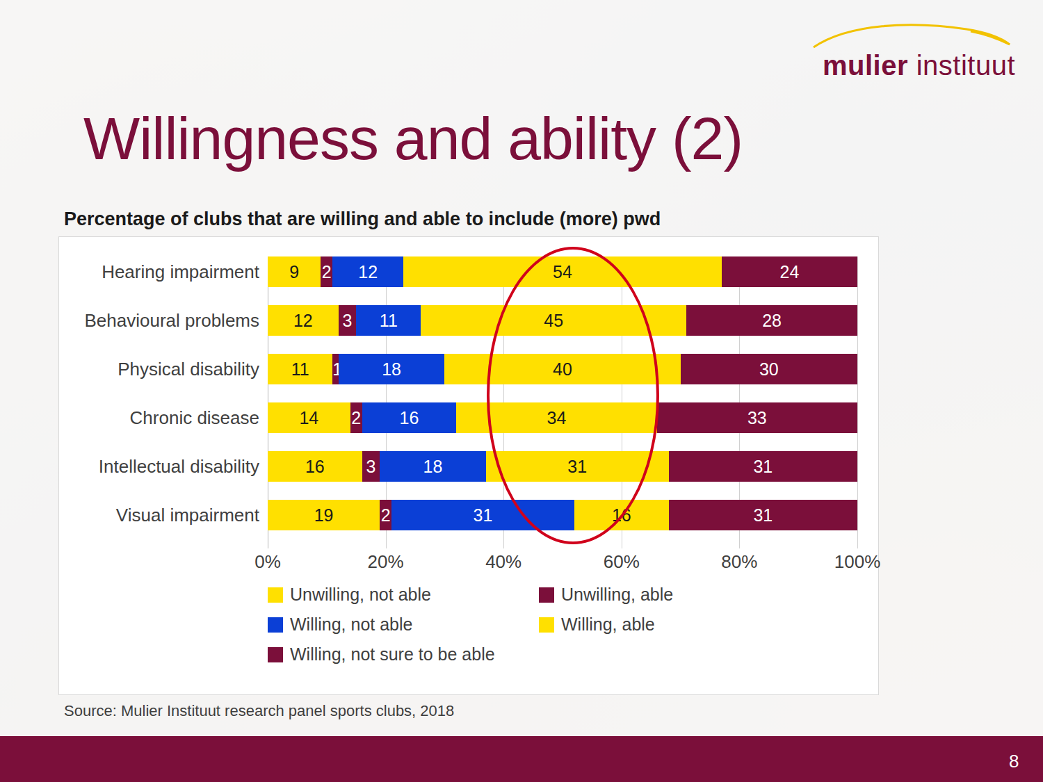mulier instituut
Willingness and ability (2)
Percentage of clubs that are willing and able to include (more) pwd
Hearing impairment
Behavioural problems
Physical disability
Chronic disease
Intellectual disability
Visual impairment
9
2
12
54
24
12
3
11
45
28
11
1
18
40
30
14
2
16
34
33
16
3
18
31
31
19
2
31
16
31
0% 20% 40% 60% 80% 100%
Unwilling, not able Unwilling, able
Willing, not able Willing, able
Willing, not sure to be able
Source: Mulier Instituut research panel sports clubs, 2018
8